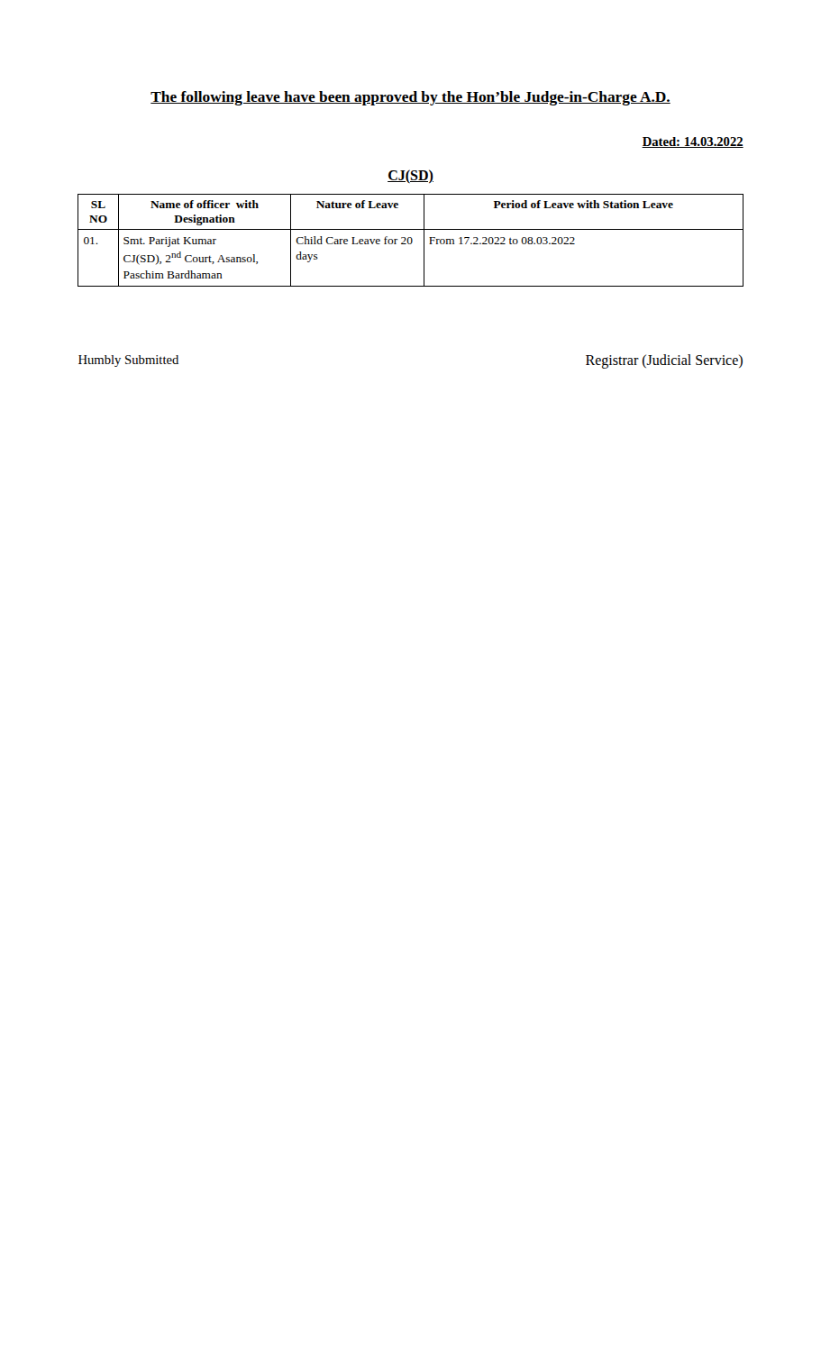The following leave have been approved by the Hon’ble Judge-in-Charge A.D.
Dated: 14.03.2022
CJ(SD)
| SL NO | Name of officer with Designation | Nature of Leave | Period of Leave with Station Leave |
| --- | --- | --- | --- |
| 01. | Smt. Parijat Kumar CJ(SD), 2 nd Court, Asansol, Paschim Bardhaman | Child Care Leave for 20 days | From 17.2.2022 to 08.03.2022 |
Humbly Submitted
Registrar (Judicial Service)